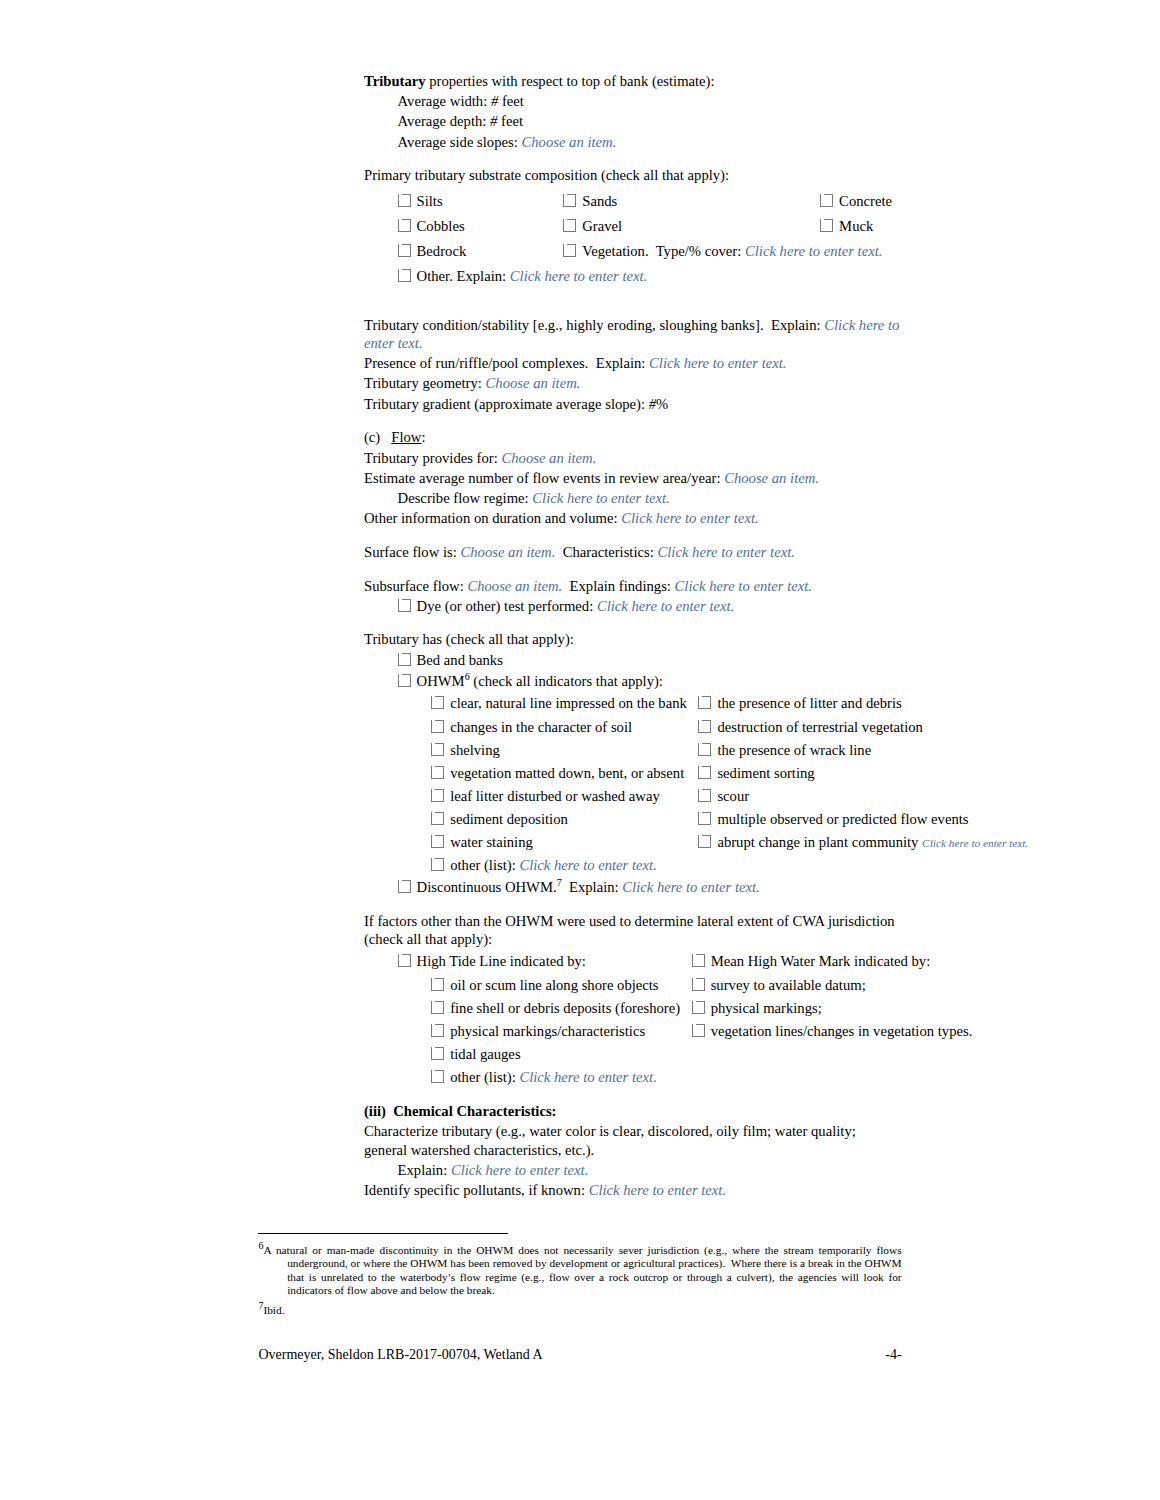Tributary properties with respect to top of bank (estimate):
Average width: # feet
Average depth: # feet
Average side slopes: Choose an item.
Primary tributary substrate composition (check all that apply):
| Silts | Sands | Concrete |
| Cobbles | Gravel | Muck |
| Bedrock | Vegetation. Type/% cover: Click here to enter text. |
| Other. Explain: Click here to enter text. |
Tributary condition/stability [e.g., highly eroding, sloughing banks]. Explain: Click here to enter text.
Presence of run/riffle/pool complexes. Explain: Click here to enter text.
Tributary geometry: Choose an item.
Tributary gradient (approximate average slope): #%
(c) Flow:
Tributary provides for: Choose an item.
Estimate average number of flow events in review area/year: Choose an item.
Describe flow regime: Click here to enter text.
Other information on duration and volume: Click here to enter text.
Surface flow is: Choose an item. Characteristics: Click here to enter text.
Subsurface flow: Choose an item. Explain findings: Click here to enter text.
Dye (or other) test performed: Click here to enter text.
Tributary has (check all that apply):
Bed and banks
OHWM6 (check all indicators that apply):
| clear, natural line impressed on the bank | the presence of litter and debris |
| changes in the character of soil | destruction of terrestrial vegetation |
| shelving | the presence of wrack line |
| vegetation matted down, bent, or absent | sediment sorting |
| leaf litter disturbed or washed away | scour |
| sediment deposition | multiple observed or predicted flow events |
| water staining | abrupt change in plant community Click here to enter text. |
| other (list): Click here to enter text. |
Discontinuous OHWM.7 Explain: Click here to enter text.
If factors other than the OHWM were used to determine lateral extent of CWA jurisdiction (check all that apply):
| High Tide Line indicated by: | Mean High Water Mark indicated by: |
| oil or scum line along shore objects | survey to available datum; |
| fine shell or debris deposits (foreshore) | physical markings; |
| physical markings/characteristics | vegetation lines/changes in vegetation types. |
| tidal gauges | |
| other (list): Click here to enter text. | |
(iii) Chemical Characteristics:
Characterize tributary (e.g., water color is clear, discolored, oily film; water quality; general watershed characteristics, etc.).
Explain: Click here to enter text.
Identify specific pollutants, if known: Click here to enter text.
6A natural or man-made discontinuity in the OHWM does not necessarily sever jurisdiction (e.g., where the stream temporarily flows underground, or where the OHWM has been removed by development or agricultural practices). Where there is a break in the OHWM that is unrelated to the waterbody’s flow regime (e.g., flow over a rock outcrop or through a culvert), the agencies will look for indicators of flow above and below the break.
7Ibid.
Overmeyer, Sheldon LRB-2017-00704, Wetland A -4-